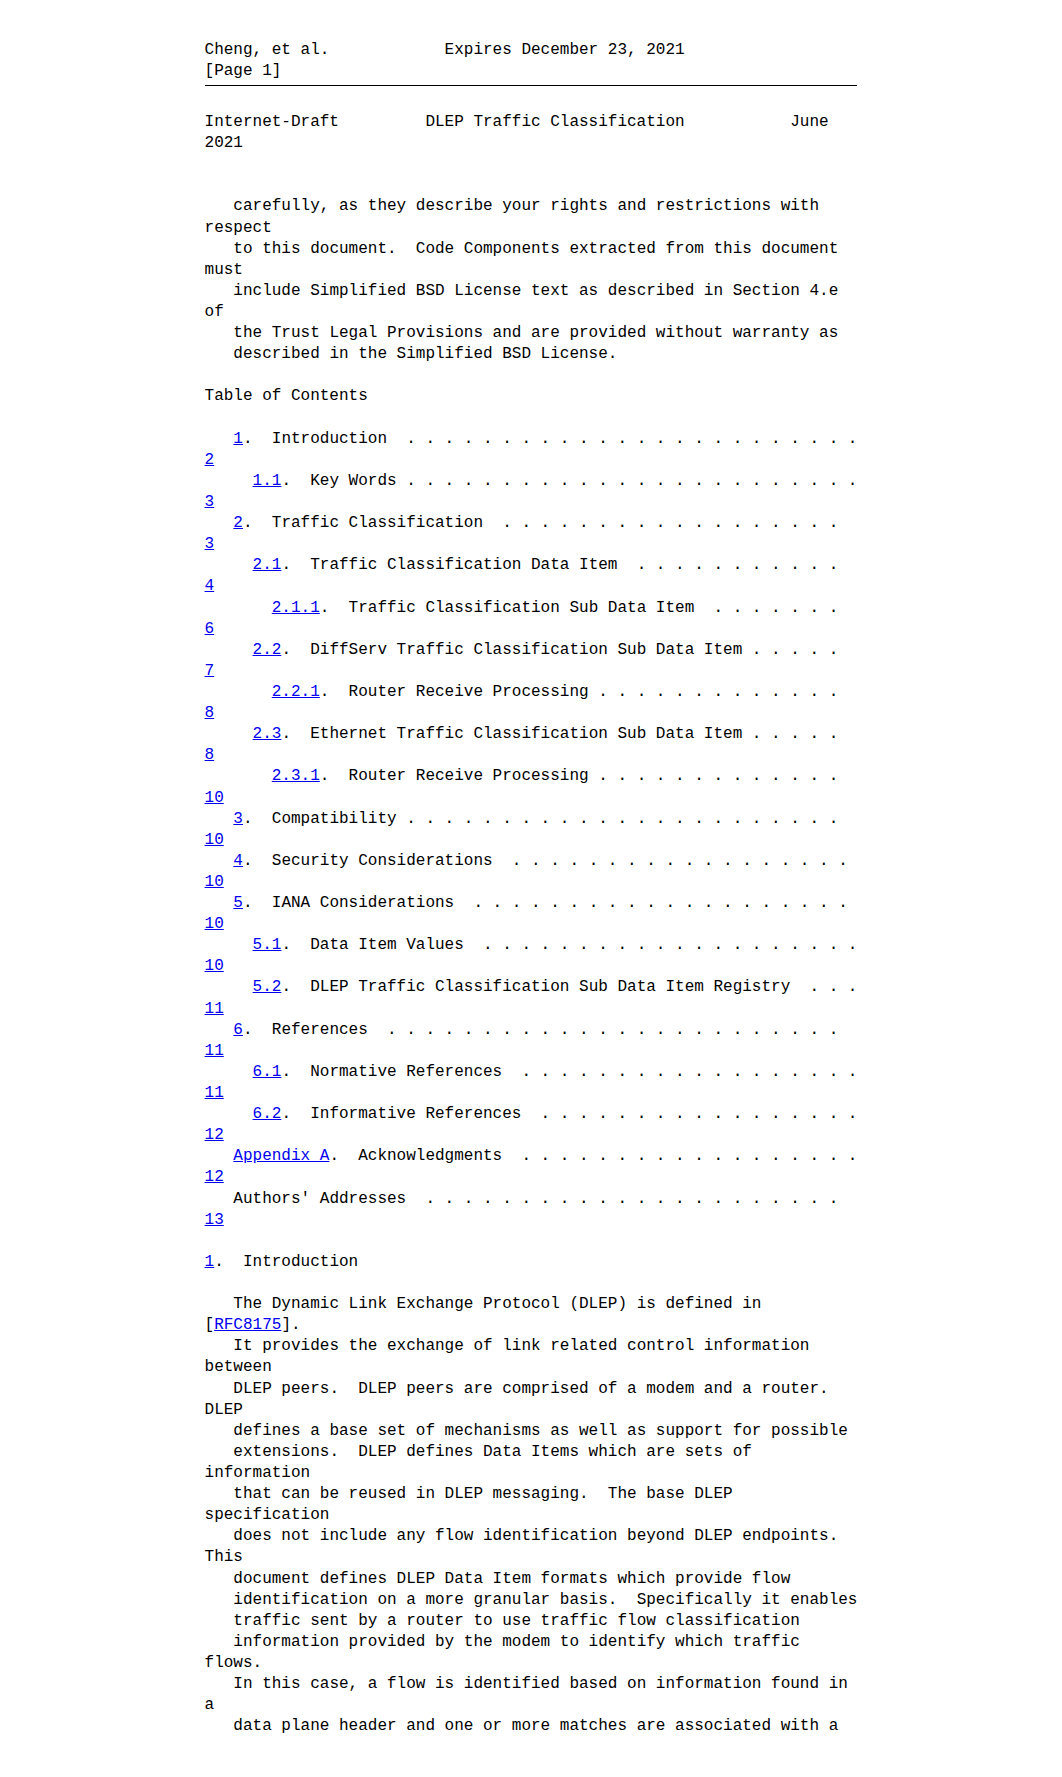Cheng, et al.            Expires December 23, 2021               [Page 1]
Internet-Draft         DLEP Traffic Classification           June 2021


   carefully, as they describe your rights and restrictions with respect
   to this document.  Code Components extracted from this document must
   include Simplified BSD License text as described in Section 4.e of
   the Trust Legal Provisions and are provided without warranty as
   described in the Simplified BSD License.

Table of Contents

   1.  Introduction  . . . . . . . . . . . . . . . . . . . . . . . .   2
     1.1.  Key Words . . . . . . . . . . . . . . . . . . . . . . . .   3
   2.  Traffic Classification  . . . . . . . . . . . . . . . . . .   3
     2.1.  Traffic Classification Data Item  . . . . . . . . . . .   4
       2.1.1.  Traffic Classification Sub Data Item  . . . . . . .   6
     2.2.  DiffServ Traffic Classification Sub Data Item . . . . .   7
       2.2.1.  Router Receive Processing . . . . . . . . . . . . .   8
     2.3.  Ethernet Traffic Classification Sub Data Item . . . . .   8
       2.3.1.  Router Receive Processing . . . . . . . . . . . . .  10
   3.  Compatibility . . . . . . . . . . . . . . . . . . . . . . .  10
   4.  Security Considerations  . . . . . . . . . . . . . . . . . .  10
   5.  IANA Considerations  . . . . . . . . . . . . . . . . . . . .  10
     5.1.  Data Item Values  . . . . . . . . . . . . . . . . . . . .  10
     5.2.  DLEP Traffic Classification Sub Data Item Registry  . . .  11
   6.  References  . . . . . . . . . . . . . . . . . . . . . . . .  11
     6.1.  Normative References  . . . . . . . . . . . . . . . . . .  11
     6.2.  Informative References  . . . . . . . . . . . . . . . . .  12
   Appendix A.  Acknowledgments  . . . . . . . . . . . . . . . . . .  12
   Authors' Addresses  . . . . . . . . . . . . . . . . . . . . . .  13

 1.  Introduction

   The Dynamic Link Exchange Protocol (DLEP) is defined in [RFC8175].
   It provides the exchange of link related control information between
   DLEP peers.  DLEP peers are comprised of a modem and a router.  DLEP
   defines a base set of mechanisms as well as support for possible
   extensions.  DLEP defines Data Items which are sets of information
   that can be reused in DLEP messaging.  The base DLEP specification
   does not include any flow identification beyond DLEP endpoints.  This
   document defines DLEP Data Item formats which provide flow
   identification on a more granular basis.  Specifically it enables
   traffic sent by a router to use traffic flow classification
   information provided by the modem to identify which traffic flows.
   In this case, a flow is identified based on information found in a
   data plane header and one or more matches are associated with a